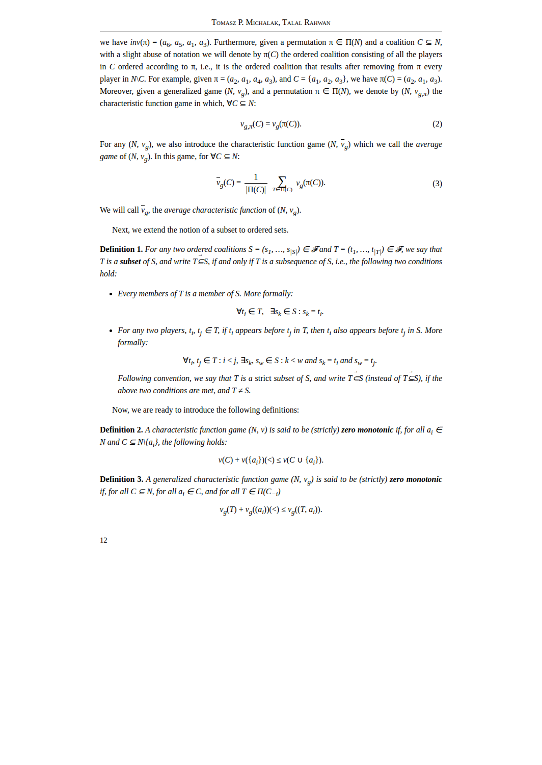Tomasz P. Michalak, Talal Rahwan
we have inv(π) = (a6, a5, a1, a3). Furthermore, given a permutation π ∈ Π(N) and a coalition C ⊆ N, with a slight abuse of notation we will denote by π(C) the ordered coalition consisting of all the players in C ordered according to π, i.e., it is the ordered coalition that results after removing from π every player in N\C. For example, given π = (a2, a1, a4, a3), and C = {a1, a2, a3}, we have π(C) = (a2, a1, a3). Moreover, given a generalized game (N, vg), and a permutation π ∈ Π(N), we denote by (N, vg,π) the characteristic function game in which, ∀C ⊆ N:
vg,π(C) = vg(π(C)). (2)
For any (N, vg), we also introduce the characteristic function game (N, vg) which we call the average game of (N, vg). In this game, for ∀C ⊆ N:
vg(C) = 1|Π(C)| ∑T∈Π(C) vg(π(C)). (3)
We will call vg, the average characteristic function of (N, vg).
Next, we extend the notion of a subset to ordered sets.
Definition 1. For any two ordered coalitions S = (s1, …, s|S|) ∈ 𝓕 and T = (t1, …, t|T|) ∈ 𝓕, we say that T is a subset of S, and write T→⊆S, if and only if T is a subsequence of S, i.e., the following two conditions hold:
Every members of T is a member of S. More formally: ∀ti ∈ T, ∃sk ∈ S : sk = ti.
For any two players, ti, tj ∈ T, if ti appears before tj in T, then ti also appears before tj in S. More formally: ∀ti, tj ∈ T : i < j, ∃sk, sw ∈ S : k < w and sk = ti and sw = tj. Following convention, we say that T is a strict subset of S, and write T→⊂S (instead of T→⊆S), if the above two conditions are met, and T ≠ S.
Now, we are ready to introduce the following definitions:
Definition 2. A characteristic function game (N, v) is said to be (strictly) zero monotonic if, for all ai ∈ N and C ⊆ N\{ai}, the following holds: v(C) + v({ai})(<) ≤ v(C ∪ {ai}).
Definition 3. A generalized characteristic function game (N, vg) is said to be (strictly) zero monotonic if, for all C ⊆ N, for all ai ∈ C, and for all T ∈ Π(C−i) vg(T) + vg((ai))(<) ≤ vg((T, ai)).
12